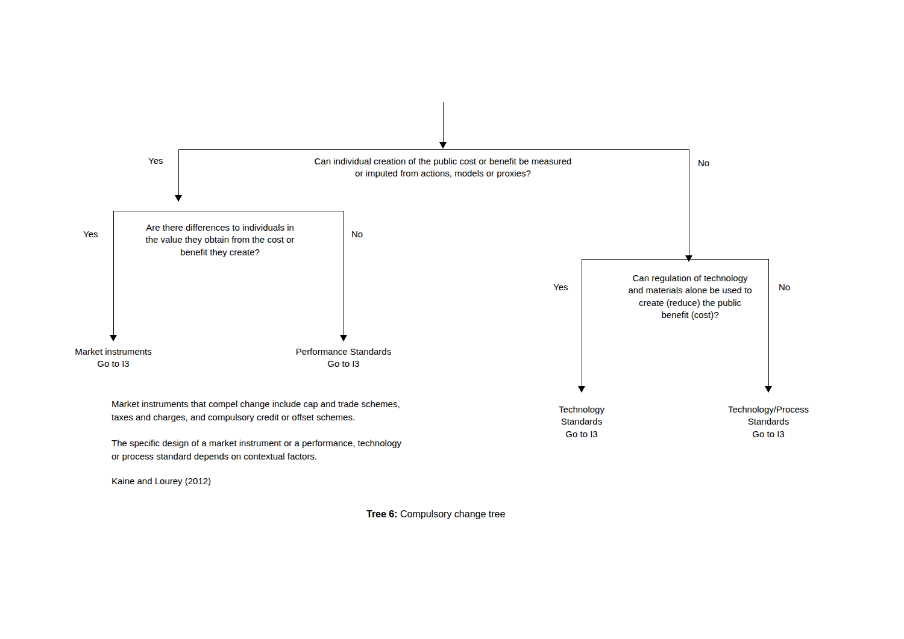Can individual creation of the public cost or benefit be measured
or imputed from actions, models or proxies?
Yes
No
Are there differences to individuals in
the value they obtain from the cost or
benefit they create?
Yes
No
Market instruments
Go to I3
Performance Standards
Go to I3
Can regulation of technology
and materials alone be used to
create (reduce) the public
benefit (cost)?
Yes
No
Technology
Standards
Go to I3
Technology/Process
Standards
Go to I3
Market instruments that compel change include cap and trade schemes,
taxes and charges, and compulsory credit or offset schemes.
The specific design of a market instrument or a performance, technology
or process standard depends on contextual factors.
Kaine and Lourey (2012)
Tree 6: Compulsory change tree